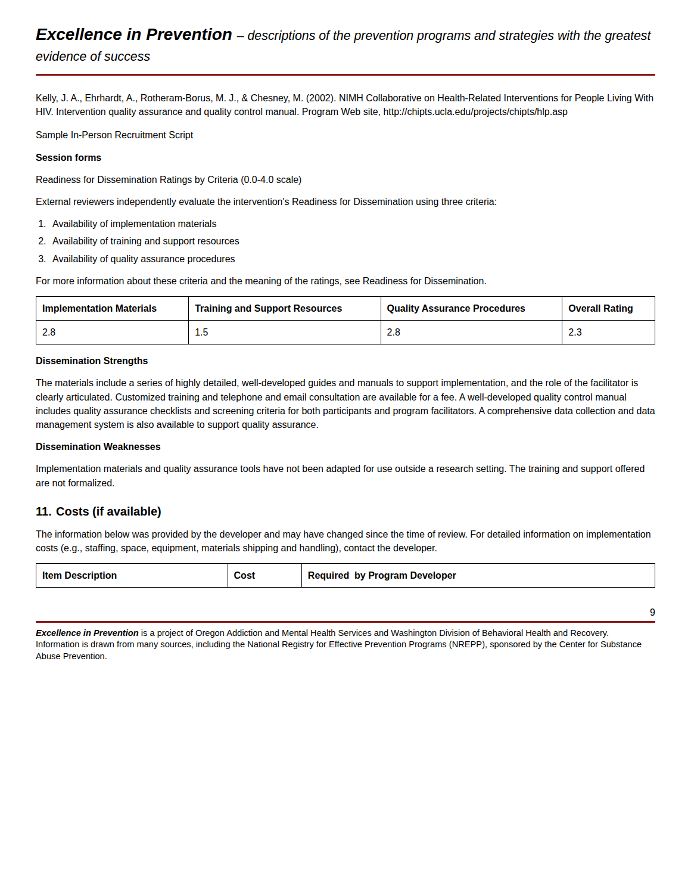Excellence in Prevention – descriptions of the prevention programs and strategies with the greatest evidence of success
Kelly, J. A., Ehrhardt, A., Rotheram-Borus, M. J., & Chesney, M. (2002). NIMH Collaborative on Health-Related Interventions for People Living With HIV. Intervention quality assurance and quality control manual. Program Web site, http://chipts.ucla.edu/projects/chipts/hlp.asp
Sample In-Person Recruitment Script
Session forms
Readiness for Dissemination Ratings by Criteria (0.0-4.0 scale)
External reviewers independently evaluate the intervention's Readiness for Dissemination using three criteria:
Availability of implementation materials
Availability of training and support resources
Availability of quality assurance procedures
For more information about these criteria and the meaning of the ratings, see Readiness for Dissemination.
| Implementation Materials | Training and Support Resources | Quality Assurance Procedures | Overall Rating |
| --- | --- | --- | --- |
| 2.8 | 1.5 | 2.8 | 2.3 |
Dissemination Strengths
The materials include a series of highly detailed, well-developed guides and manuals to support implementation, and the role of the facilitator is clearly articulated. Customized training and telephone and email consultation are available for a fee. A well-developed quality control manual includes quality assurance checklists and screening criteria for both participants and program facilitators. A comprehensive data collection and data management system is also available to support quality assurance.
Dissemination Weaknesses
Implementation materials and quality assurance tools have not been adapted for use outside a research setting. The training and support offered are not formalized.
11. Costs (if available)
The information below was provided by the developer and may have changed since the time of review. For detailed information on implementation costs (e.g., staffing, space, equipment, materials shipping and handling), contact the developer.
| Item Description | Cost | Required by Program Developer |
| --- | --- | --- |
9
Excellence in Prevention is a project of Oregon Addiction and Mental Health Services and Washington Division of Behavioral Health and Recovery. Information is drawn from many sources, including the National Registry for Effective Prevention Programs (NREPP), sponsored by the Center for Substance Abuse Prevention.